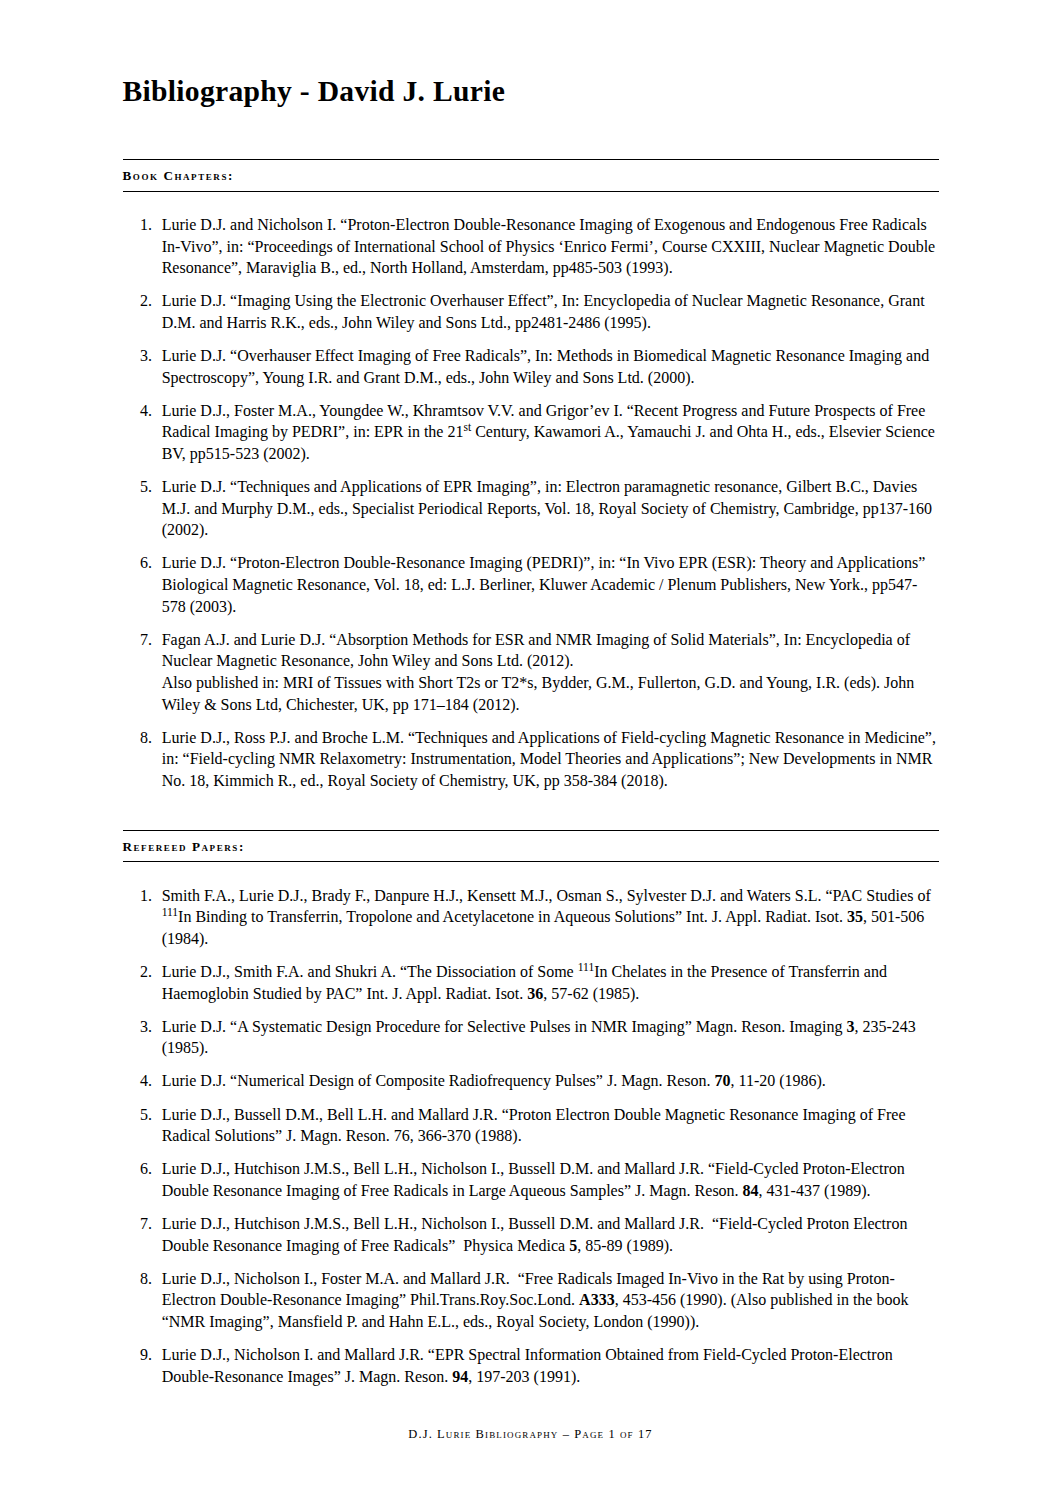Bibliography - David J. Lurie
Book Chapters:
Lurie D.J. and Nicholson I. “Proton-Electron Double-Resonance Imaging of Exogenous and Endogenous Free Radicals In-Vivo”, in: “Proceedings of International School of Physics ‘Enrico Fermi’, Course CXXIII, Nuclear Magnetic Double Resonance”, Maraviglia B., ed., North Holland, Amsterdam, pp485-503 (1993).
Lurie D.J. “Imaging Using the Electronic Overhauser Effect”, In: Encyclopedia of Nuclear Magnetic Resonance, Grant D.M. and Harris R.K., eds., John Wiley and Sons Ltd., pp2481-2486 (1995).
Lurie D.J. “Overhauser Effect Imaging of Free Radicals”, In: Methods in Biomedical Magnetic Resonance Imaging and Spectroscopy”, Young I.R. and Grant D.M., eds., John Wiley and Sons Ltd. (2000).
Lurie D.J., Foster M.A., Youngdee W., Khramtsov V.V. and Grigor’ev I. “Recent Progress and Future Prospects of Free Radical Imaging by PEDRI”, in: EPR in the 21st Century, Kawamori A., Yamauchi J. and Ohta H., eds., Elsevier Science BV, pp515-523 (2002).
Lurie D.J. “Techniques and Applications of EPR Imaging”, in: Electron paramagnetic resonance, Gilbert B.C., Davies M.J. and Murphy D.M., eds., Specialist Periodical Reports, Vol. 18, Royal Society of Chemistry, Cambridge, pp137-160 (2002).
Lurie D.J. “Proton-Electron Double-Resonance Imaging (PEDRI)”, in: “In Vivo EPR (ESR): Theory and Applications” Biological Magnetic Resonance, Vol. 18, ed: L.J. Berliner, Kluwer Academic / Plenum Publishers, New York., pp547-578 (2003).
Fagan A.J. and Lurie D.J. “Absorption Methods for ESR and NMR Imaging of Solid Materials”, In: Encyclopedia of Nuclear Magnetic Resonance, John Wiley and Sons Ltd. (2012).
Also published in: MRI of Tissues with Short T2s or T2*s, Bydder, G.M., Fullerton, G.D. and Young, I.R. (eds). John Wiley & Sons Ltd, Chichester, UK, pp 171–184 (2012).
Lurie D.J., Ross P.J. and Broche L.M. “Techniques and Applications of Field-cycling Magnetic Resonance in Medicine”, in: “Field-cycling NMR Relaxometry: Instrumentation, Model Theories and Applications”; New Developments in NMR No. 18, Kimmich R., ed., Royal Society of Chemistry, UK, pp 358-384 (2018).
Refereed Papers:
Smith F.A., Lurie D.J., Brady F., Danpure H.J., Kensett M.J., Osman S., Sylvester D.J. and Waters S.L. “PAC Studies of 111In Binding to Transferrin, Tropolone and Acetylacetone in Aqueous Solutions” Int. J. Appl. Radiat. Isot. 35, 501-506 (1984).
Lurie D.J., Smith F.A. and Shukri A. “The Dissociation of Some 111In Chelates in the Presence of Transferrin and Haemoglobin Studied by PAC” Int. J. Appl. Radiat. Isot. 36, 57-62 (1985).
Lurie D.J. “A Systematic Design Procedure for Selective Pulses in NMR Imaging” Magn. Reson. Imaging 3, 235-243 (1985).
Lurie D.J. “Numerical Design of Composite Radiofrequency Pulses” J. Magn. Reson. 70, 11-20 (1986).
Lurie D.J., Bussell D.M., Bell L.H. and Mallard J.R. “Proton Electron Double Magnetic Resonance Imaging of Free Radical Solutions” J. Magn. Reson. 76, 366-370 (1988).
Lurie D.J., Hutchison J.M.S., Bell L.H., Nicholson I., Bussell D.M. and Mallard J.R. “Field-Cycled Proton-Electron Double Resonance Imaging of Free Radicals in Large Aqueous Samples” J. Magn. Reson. 84, 431-437 (1989).
Lurie D.J., Hutchison J.M.S., Bell L.H., Nicholson I., Bussell D.M. and Mallard J.R. “Field-Cycled Proton Electron Double Resonance Imaging of Free Radicals” Physica Medica 5, 85-89 (1989).
Lurie D.J., Nicholson I., Foster M.A. and Mallard J.R. “Free Radicals Imaged In-Vivo in the Rat by using Proton-Electron Double-Resonance Imaging” Phil.Trans.Roy.Soc.Lond. A333, 453-456 (1990). (Also published in the book “NMR Imaging”, Mansfield P. and Hahn E.L., eds., Royal Society, London (1990)).
Lurie D.J., Nicholson I. and Mallard J.R. “EPR Spectral Information Obtained from Field-Cycled Proton-Electron Double-Resonance Images” J. Magn. Reson. 94, 197-203 (1991).
D.J. Lurie Bibliography – Page 1 of 17